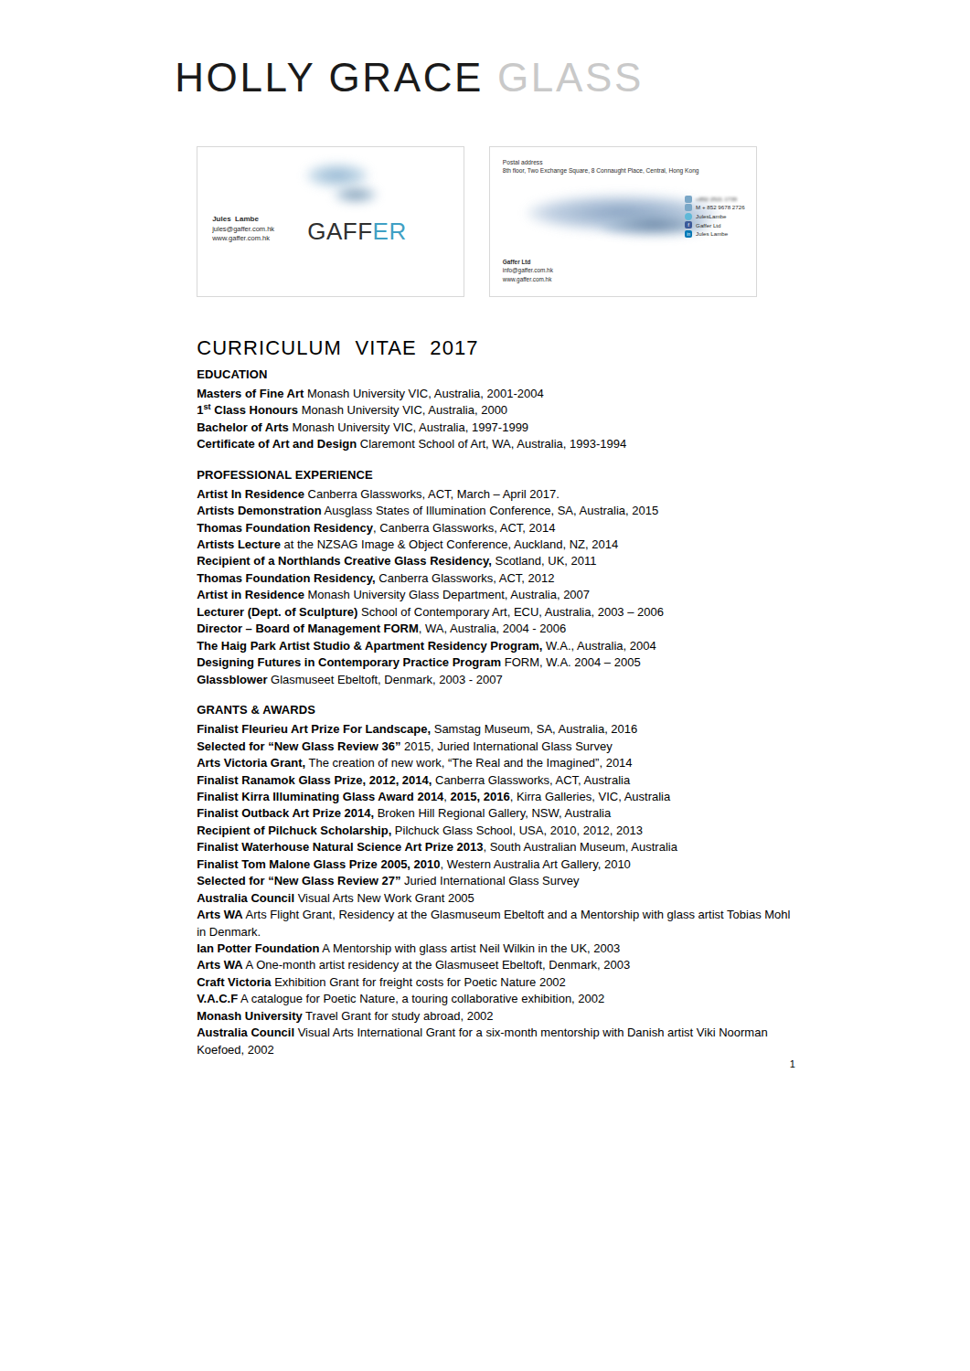HOLLY GRACE GLASS
Jules Lambe
jules@gaffer.com.hk
www.gaffer.com.hk
GAFF ER
Postal address
8th floor, Two Exchange Square, 8 Connaught Place, Central, Hong Kong
+852 2521 1739
M + 852 9678 2726
JulesLambe
fGaffer Ltd
in Jules Lambe
Gaffer Ltd
info@gaffer.com.hk
www.gaffer.com.hk
CURRICULUM VITAE 2017
EDUCATION
Masters of Fine Art Monash University VIC, Australia, 2001-2004
1st Class Honours Monash University VIC, Australia, 2000
Bachelor of Arts Monash University VIC, Australia, 1997-1999
Certificate of Art and Design Claremont School of Art, WA, Australia, 1993-1994
PROFESSIONAL EXPERIENCE
Artist In Residence Canberra Glassworks, ACT, March – April 2017.
Artists Demonstration Ausglass States of Illumination Conference, SA, Australia, 2015
Thomas Foundation Residency, Canberra Glassworks, ACT, 2014
Artists Lecture at the NZSAG Image & Object Conference, Auckland, NZ, 2014
Recipient of a Northlands Creative Glass Residency, Scotland, UK, 2011
Thomas Foundation Residency, Canberra Glassworks, ACT, 2012
Artist in Residence Monash University Glass Department, Australia, 2007
Lecturer (Dept. of Sculpture) School of Contemporary Art, ECU, Australia, 2003 – 2006
Director – Board of Management FORM, WA, Australia, 2004 - 2006
The Haig Park Artist Studio & Apartment Residency Program, W.A., Australia, 2004
Designing Futures in Contemporary Practice Program FORM, W.A. 2004 – 2005
Glassblower Glasmuseet Ebeltoft, Denmark, 2003 - 2007
GRANTS & AWARDS
Finalist Fleurieu Art Prize For Landscape, Samstag Museum, SA, Australia, 2016
Selected for “New Glass Review 36” 2015, Juried International Glass Survey
Arts Victoria Grant, The creation of new work, “The Real and the Imagined”, 2014
Finalist Ranamok Glass Prize, 2012, 2014, Canberra Glassworks, ACT, Australia
Finalist Kirra Illuminating Glass Award 2014, 2015, 2016, Kirra Galleries, VIC, Australia
Finalist Outback Art Prize 2014, Broken Hill Regional Gallery, NSW, Australia
Recipient of Pilchuck Scholarship, Pilchuck Glass School, USA, 2010, 2012, 2013
Finalist Waterhouse Natural Science Art Prize 2013, South Australian Museum, Australia
Finalist Tom Malone Glass Prize 2005, 2010, Western Australia Art Gallery, 2010
Selected for “New Glass Review 27” Juried International Glass Survey
Australia Council Visual Arts New Work Grant 2005
Arts WA Arts Flight Grant, Residency at the Glasmuseum Ebeltoft and a Mentorship with glass artist Tobias Mohl in Denmark.
Ian Potter Foundation A Mentorship with glass artist Neil Wilkin in the UK, 2003
Arts WA A One-month artist residency at the Glasmuseet Ebeltoft, Denmark, 2003
Craft Victoria Exhibition Grant for freight costs for Poetic Nature 2002
V.A.C.F A catalogue for Poetic Nature, a touring collaborative exhibition, 2002
Monash University Travel Grant for study abroad, 2002
Australia Council Visual Arts International Grant for a six-month mentorship with Danish artist Viki Noorman Koefoed, 2002
1